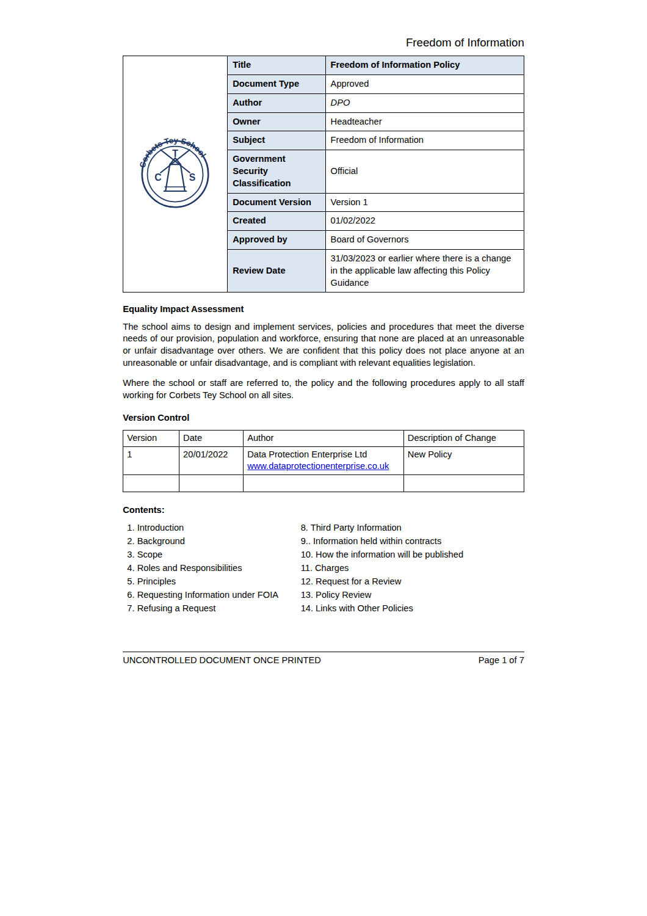Freedom of Information
T C S Corbets Tey School
| Title | Freedom of Information Policy |
| Document Type | Approved |
| Author | DPO |
| Owner | Headteacher |
| Subject | Freedom of Information |
| Government Security Classification | Official |
| Document Version | Version 1 |
| Created | 01/02/2022 |
| Approved by | Board of Governors |
| Review Date | 31/03/2023 or earlier where there is a change in the applicable law affecting this Policy Guidance |
Equality Impact Assessment
The school aims to design and implement services, policies and procedures that meet the diverse needs of our provision, population and workforce, ensuring that none are placed at an unreasonable or unfair disadvantage over others. We are confident that this policy does not place anyone at an unreasonable or unfair disadvantage, and is compliant with relevant equalities legislation.
Where the school or staff are referred to, the policy and the following procedures apply to all staff working for Corbets Tey School on all sites.
Version Control
| Version | Date | Author | Description of Change |
| 1 | 20/01/2022 | Data Protection Enterprise Ltd www.dataprotectionenterprise.co.uk | New Policy |
Contents:
Introduction
Background
Scope
Roles and Responsibilities
Principles
Requesting Information under FOIA
Refusing a Request
8. Third Party Information
9.. Information held within contracts
10. How the information will be published
11. Charges
12. Request for a Review
13. Policy Review
14. Links with Other Policies
UNCONTROLLED DOCUMENT ONCE PRINTED Page 1 of 7